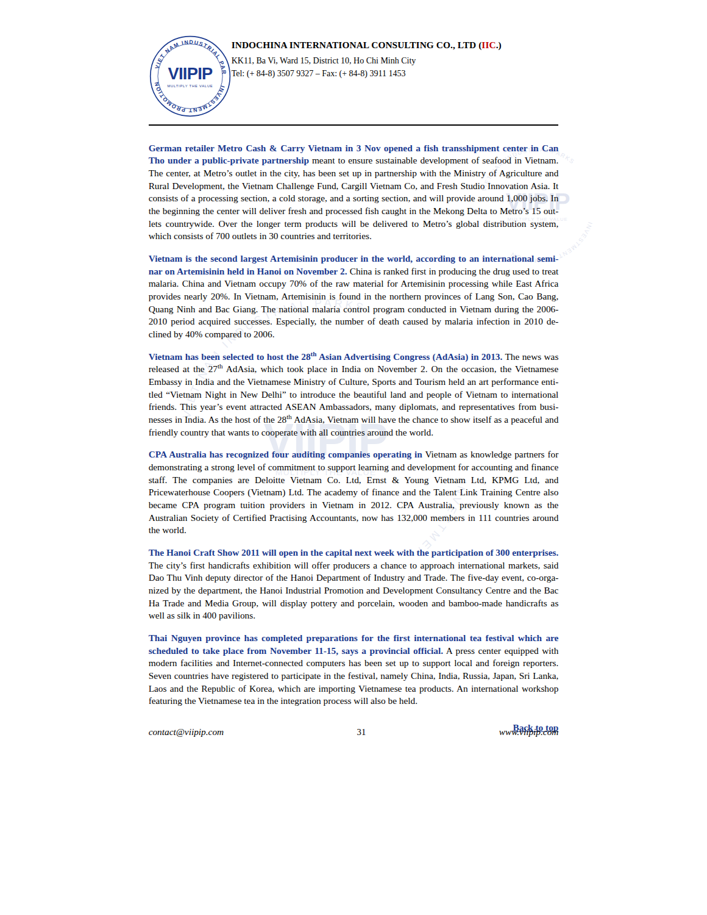VIET NAM INDUSTRIAL PARKS INVESTMENT PROMOTION VIIPIP MULTIPLY THE VALUE VIET NAM INDUSTRIAL PARKS INVESTMENT PROMOTION VIIPIP MULTIPLY THE VALUE
VIET NAM INDUSTRIAL PARKS INVESTMENT PROMOTION VIIPIP MULTIPLY THE VALUE
INDOCHINA INTERNATIONAL CONSULTING CO., LTD (IIC.)
KK11, Ba Vi, Ward 15, District 10, Ho Chi Minh City
Tel: (+ 84-8) 3507 9327 – Fax: (+ 84-8) 3911 1453
German retailer Metro Cash & Carry Vietnam in 3 Nov opened a fish transshipment center in Can Tho under a public-private partnership meant to ensure sustainable development of seafood in Vietnam. The center, at Metro’s outlet in the city, has been set up in partnership with the Ministry of Agriculture and Rural Development, the Vietnam Challenge Fund, Cargill Vietnam Co, and Fresh Studio Innovation Asia. It consists of a processing section, a cold storage, and a sorting section, and will provide around 1,000 jobs. In the beginning the center will deliver fresh and processed fish caught in the Mekong Delta to Metro’s 15 outlets countrywide. Over the longer term products will be delivered to Metro’s global distribution system, which consists of 700 outlets in 30 countries and territories.
Vietnam is the second largest Artemisinin producer in the world, according to an international seminar on Artemisinin held in Hanoi on November 2. China is ranked first in producing the drug used to treat malaria. China and Vietnam occupy 70% of the raw material for Artemisinin processing while East Africa provides nearly 20%. In Vietnam, Artemisinin is found in the northern provinces of Lang Son, Cao Bang, Quang Ninh and Bac Giang. The national malaria control program conducted in Vietnam during the 2006-2010 period acquired successes. Especially, the number of death caused by malaria infection in 2010 declined by 40% compared to 2006.
Vietnam has been selected to host the 28th Asian Advertising Congress (AdAsia) in 2013. The news was released at the 27th AdAsia, which took place in India on November 2. On the occasion, the Vietnamese Embassy in India and the Vietnamese Ministry of Culture, Sports and Tourism held an art performance entitled “Vietnam Night in New Delhi” to introduce the beautiful land and people of Vietnam to international friends. This year’s event attracted ASEAN Ambassadors, many diplomats, and representatives from businesses in India. As the host of the 28th AdAsia, Vietnam will have the chance to show itself as a peaceful and friendly country that wants to cooperate with all countries around the world.
CPA Australia has recognized four auditing companies operating in Vietnam as knowledge partners for demonstrating a strong level of commitment to support learning and development for accounting and finance staff. The companies are Deloitte Vietnam Co. Ltd, Ernst & Young Vietnam Ltd, KPMG Ltd, and Pricewaterhouse Coopers (Vietnam) Ltd. The academy of finance and the Talent Link Training Centre also became CPA program tuition providers in Vietnam in 2012. CPA Australia, previously known as the Australian Society of Certified Practising Accountants, now has 132,000 members in 111 countries around the world.
The Hanoi Craft Show 2011 will open in the capital next week with the participation of 300 enterprises. The city’s first handicrafts exhibition will offer producers a chance to approach international markets, said Dao Thu Vinh deputy director of the Hanoi Department of Industry and Trade. The five-day event, co-organized by the department, the Hanoi Industrial Promotion and Development Consultancy Centre and the Bac Ha Trade and Media Group, will display pottery and porcelain, wooden and bamboo-made handicrafts as well as silk in 400 pavilions.
Thai Nguyen province has completed preparations for the first international tea festival which are scheduled to take place from November 11-15, says a provincial official. A press center equipped with modern facilities and Internet-connected computers has been set up to support local and foreign reporters. Seven countries have registered to participate in the festival, namely China, India, Russia, Japan, Sri Lanka, Laos and the Republic of Korea, which are importing Vietnamese tea products. An international workshop featuring the Vietnamese tea in the integration process will also be held.
Back to top
contact@viipip.com 31 www.viipip.com